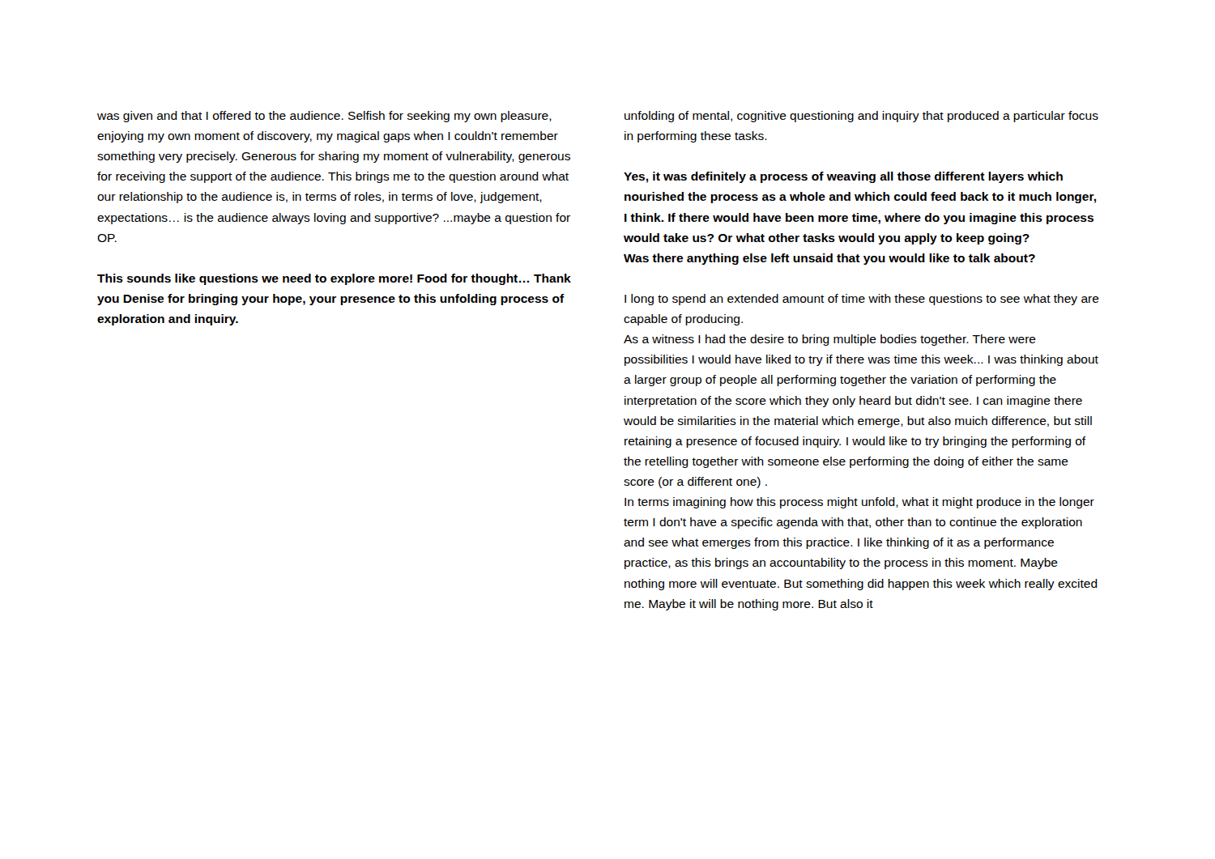was given and that I offered to the audience. Selfish for seeking my own pleasure, enjoying my own moment of discovery, my magical gaps when I couldn't remember something very precisely. Generous for sharing my moment of vulnerability, generous for receiving the support of the audience. This brings me to the question around what our relationship to the audience is, in terms of roles, in terms of love, judgement, expectations… is the audience always loving and supportive? ...maybe a question for OP.
This sounds like questions we need to explore more! Food for thought… Thank you Denise for bringing your hope, your presence to this unfolding process of exploration and inquiry.
unfolding of mental, cognitive questioning and inquiry that produced a particular focus in performing these tasks.
Yes, it was definitely a process of weaving all those different layers which nourished the process as a whole and which could feed back to it much longer, I think. If there would have been more time, where do you imagine this process would take us? Or what other tasks would you apply to keep going?
Was there anything else left unsaid that you would like to talk about?
I long to spend an extended amount of time with these questions to see what they are capable of producing.
As a witness I had the desire to bring multiple bodies together. There were possibilities I would have liked to try if there was time this week... I was thinking about a larger group of people all performing together the variation of performing the interpretation of the score which they only heard but didn't see. I can imagine there would be similarities in the material which emerge, but also muich difference, but still retaining a presence of focused inquiry. I would like to try bringing the performing of the retelling together with someone else performing the doing of either the same score (or a different one) .
In terms imagining how this process might unfold, what it might produce in the longer term I don't have a specific agenda with that, other than to continue the exploration and see what emerges from this practice. I like thinking of it as a performance practice, as this brings an accountability to the process in this moment. Maybe nothing more will eventuate. But something did happen this week which really excited me. Maybe it will be nothing more. But also it